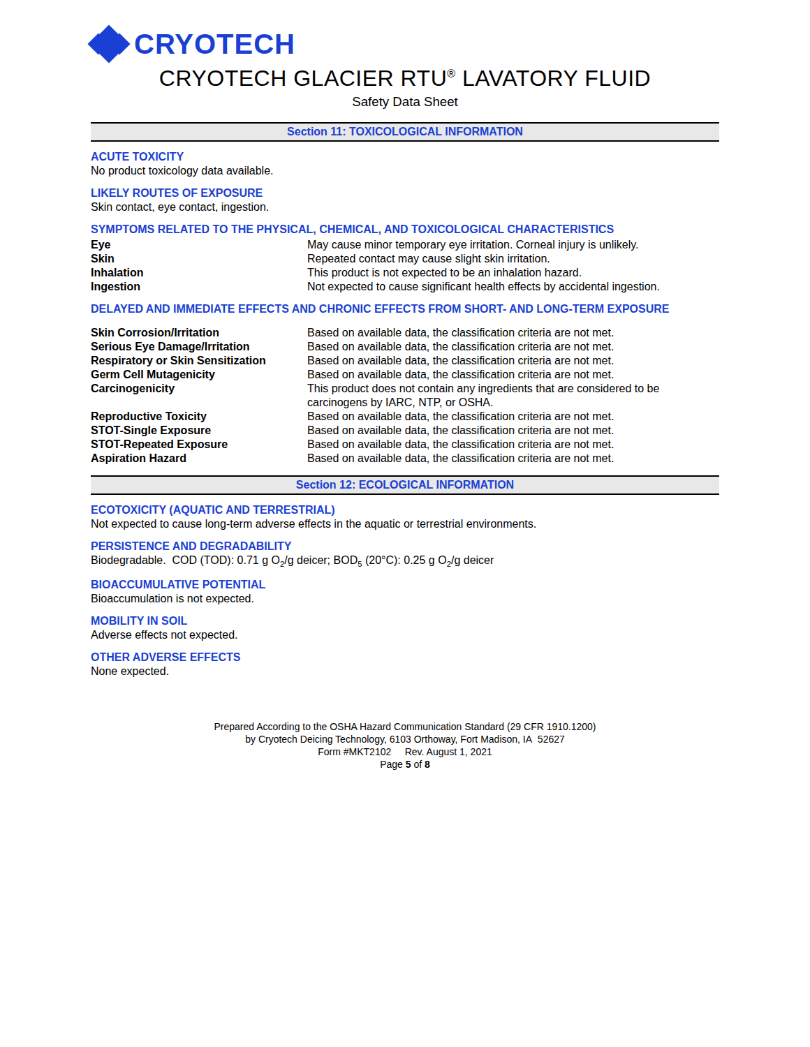CRYOTECH
CRYOTECH GLACIER RTU® LAVATORY FLUID
Safety Data Sheet
Section 11: TOXICOLOGICAL INFORMATION
Acute Toxicity
No product toxicology data available.
Likely Routes of Exposure
Skin contact, eye contact, ingestion.
Symptoms Related to the Physical, Chemical, and Toxicological Characteristics
| Eye | May cause minor temporary eye irritation. Corneal injury is unlikely. |
| Skin | Repeated contact may cause slight skin irritation. |
| Inhalation | This product is not expected to be an inhalation hazard. |
| Ingestion | Not expected to cause significant health effects by accidental ingestion. |
Delayed and Immediate Effects and Chronic Effects from Short- and Long-Term Exposure
| Skin Corrosion/Irritation | Based on available data, the classification criteria are not met. |
| Serious Eye Damage/Irritation | Based on available data, the classification criteria are not met. |
| Respiratory or Skin Sensitization | Based on available data, the classification criteria are not met. |
| Germ Cell Mutagenicity | Based on available data, the classification criteria are not met. |
| Carcinogenicity | This product does not contain any ingredients that are considered to be carcinogens by IARC, NTP, or OSHA. |
| Reproductive Toxicity | Based on available data, the classification criteria are not met. |
| STOT-Single Exposure | Based on available data, the classification criteria are not met. |
| STOT-Repeated Exposure | Based on available data, the classification criteria are not met. |
| Aspiration Hazard | Based on available data, the classification criteria are not met. |
Section 12: ECOLOGICAL INFORMATION
Ecotoxicity (Aquatic and Terrestrial)
Not expected to cause long-term adverse effects in the aquatic or terrestrial environments.
Persistence and Degradability
Biodegradable. COD (TOD): 0.71 g O2/g deicer; BOD5 (20°C): 0.25 g O2/g deicer
Bioaccumulative Potential
Bioaccumulation is not expected.
Mobility in Soil
Adverse effects not expected.
Other Adverse Effects
None expected.
Prepared According to the OSHA Hazard Communication Standard (29 CFR 1910.1200)
by Cryotech Deicing Technology, 6103 Orthoway, Fort Madison, IA 52627
Form #MKT2102 Rev. August 1, 2021
Page 5 of 8